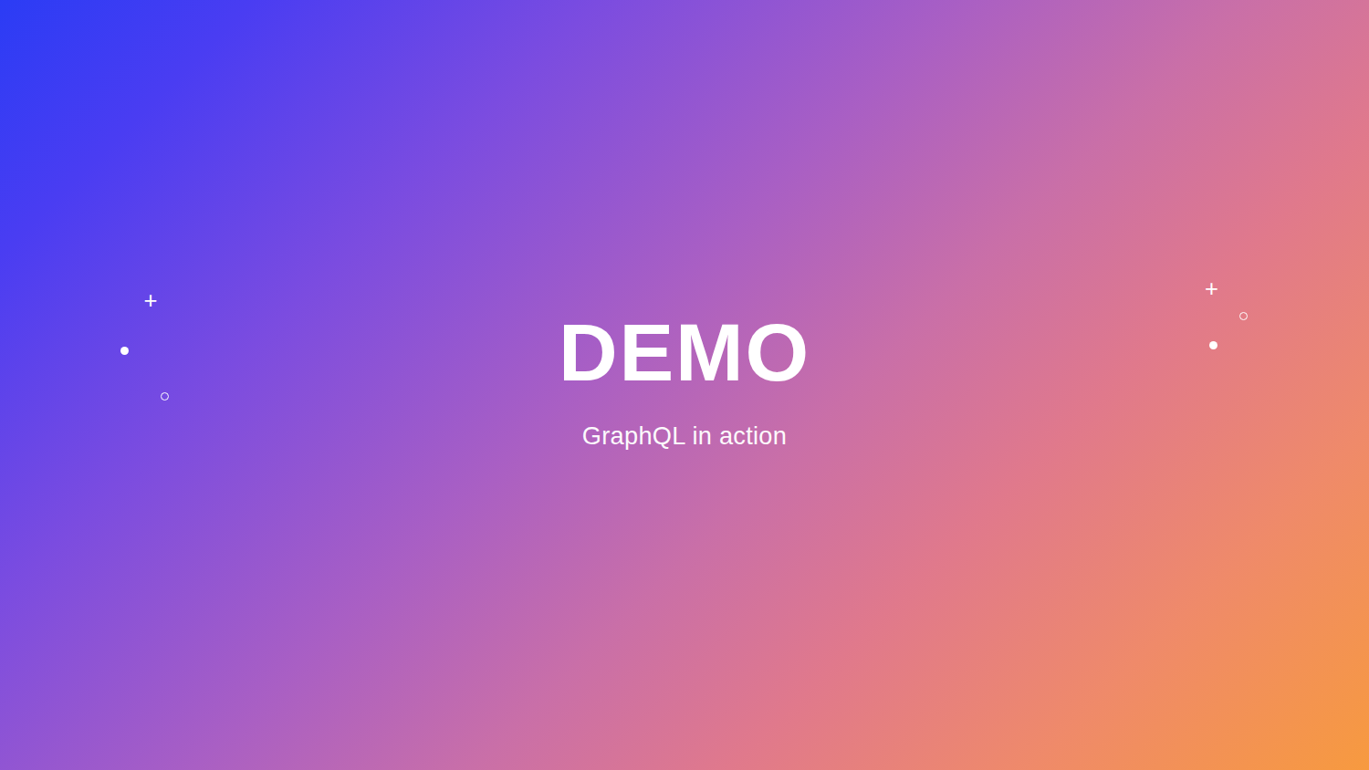+ +
DEMO
GraphQL in action